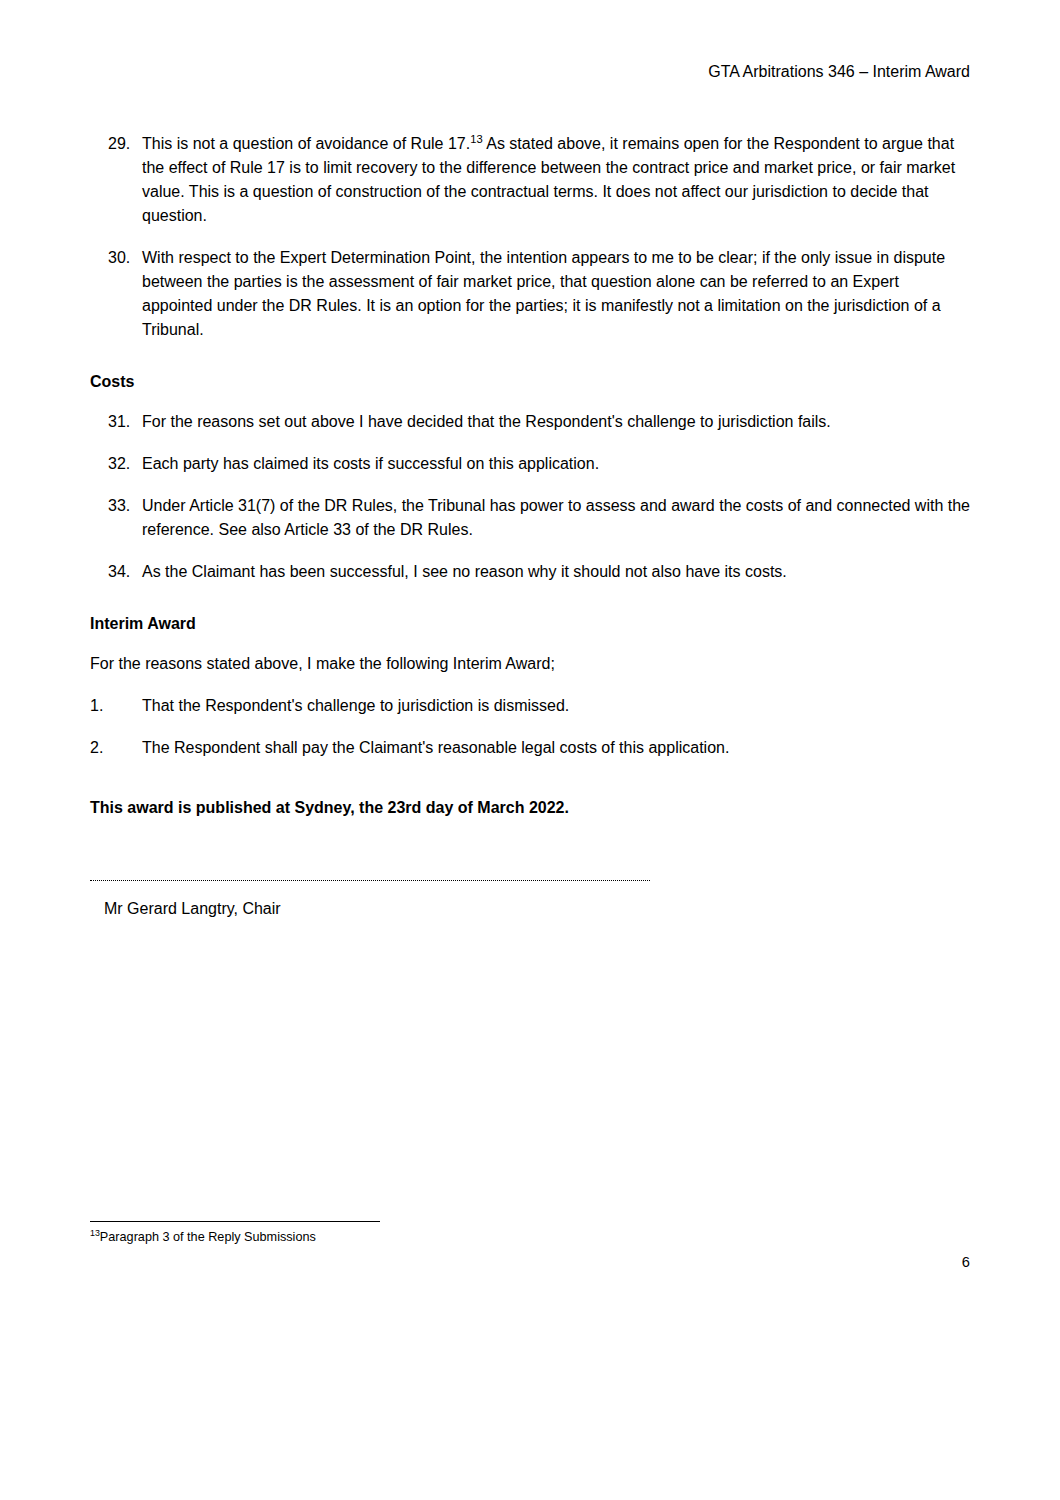GTA Arbitrations 346 – Interim Award
This is not a question of avoidance of Rule 17.13 As stated above, it remains open for the Respondent to argue that the effect of Rule 17 is to limit recovery to the difference between the contract price and market price, or fair market value. This is a question of construction of the contractual terms. It does not affect our jurisdiction to decide that question.
With respect to the Expert Determination Point, the intention appears to me to be clear; if the only issue in dispute between the parties is the assessment of fair market price, that question alone can be referred to an Expert appointed under the DR Rules. It is an option for the parties; it is manifestly not a limitation on the jurisdiction of a Tribunal.
Costs
For the reasons set out above I have decided that the Respondent's challenge to jurisdiction fails.
Each party has claimed its costs if successful on this application.
Under Article 31(7) of the DR Rules, the Tribunal has power to assess and award the costs of and connected with the reference. See also Article 33 of the DR Rules.
As the Claimant has been successful, I see no reason why it should not also have its costs.
Interim Award
For the reasons stated above, I make the following Interim Award;
That the Respondent's challenge to jurisdiction is dismissed.
The Respondent shall pay the Claimant's reasonable legal costs of this application.
This award is published at Sydney, the 23rd day of March 2022.
Mr Gerard Langtry, Chair
13Paragraph 3 of the Reply Submissions
6